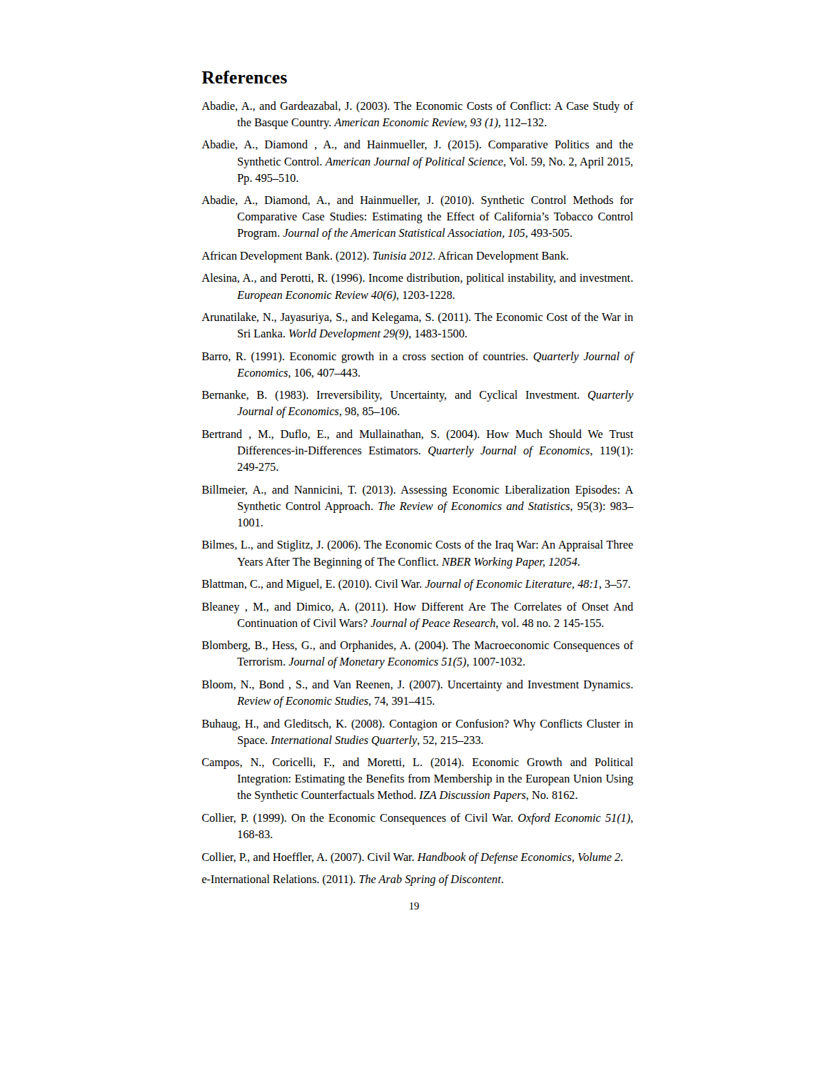References
Abadie, A., and Gardeazabal, J. (2003). The Economic Costs of Conflict: A Case Study of the Basque Country. American Economic Review, 93 (1), 112–132.
Abadie, A., Diamond , A., and Hainmueller, J. (2015). Comparative Politics and the Synthetic Control. American Journal of Political Science, Vol. 59, No. 2, April 2015, Pp. 495–510.
Abadie, A., Diamond, A., and Hainmueller, J. (2010). Synthetic Control Methods for Comparative Case Studies: Estimating the Effect of California’s Tobacco Control Program. Journal of the American Statistical Association, 105, 493-505.
African Development Bank. (2012). Tunisia 2012. African Development Bank.
Alesina, A., and Perotti, R. (1996). Income distribution, political instability, and investment. European Economic Review 40(6), 1203-1228.
Arunatilake, N., Jayasuriya, S., and Kelegama, S. (2011). The Economic Cost of the War in Sri Lanka. World Development 29(9), 1483-1500.
Barro, R. (1991). Economic growth in a cross section of countries. Quarterly Journal of Economics, 106, 407–443.
Bernanke, B. (1983). Irreversibility, Uncertainty, and Cyclical Investment. Quarterly Journal of Economics, 98, 85–106.
Bertrand , M., Duflo, E., and Mullainathan, S. (2004). How Much Should We Trust Differences-in-Differences Estimators. Quarterly Journal of Economics, 119(1): 249-275.
Billmeier, A., and Nannicini, T. (2013). Assessing Economic Liberalization Episodes: A Synthetic Control Approach. The Review of Economics and Statistics, 95(3): 983–1001.
Bilmes, L., and Stiglitz, J. (2006). The Economic Costs of the Iraq War: An Appraisal Three Years After The Beginning of The Conflict. NBER Working Paper, 12054.
Blattman, C., and Miguel, E. (2010). Civil War. Journal of Economic Literature, 48:1, 3–57.
Bleaney , M., and Dimico, A. (2011). How Different Are The Correlates of Onset And Continuation of Civil Wars? Journal of Peace Research, vol. 48 no. 2 145-155.
Blomberg, B., Hess, G., and Orphanides, A. (2004). The Macroeconomic Consequences of Terrorism. Journal of Monetary Economics 51(5), 1007-1032.
Bloom, N., Bond , S., and Van Reenen, J. (2007). Uncertainty and Investment Dynamics. Review of Economic Studies, 74, 391–415.
Buhaug, H., and Gleditsch, K. (2008). Contagion or Confusion? Why Conflicts Cluster in Space. International Studies Quarterly, 52, 215–233.
Campos, N., Coricelli, F., and Moretti, L. (2014). Economic Growth and Political Integration: Estimating the Benefits from Membership in the European Union Using the Synthetic Counterfactuals Method. IZA Discussion Papers, No. 8162.
Collier, P. (1999). On the Economic Consequences of Civil War. Oxford Economic 51(1), 168-83.
Collier, P., and Hoeffler, A. (2007). Civil War. Handbook of Defense Economics, Volume 2.
e-International Relations. (2011). The Arab Spring of Discontent.
19